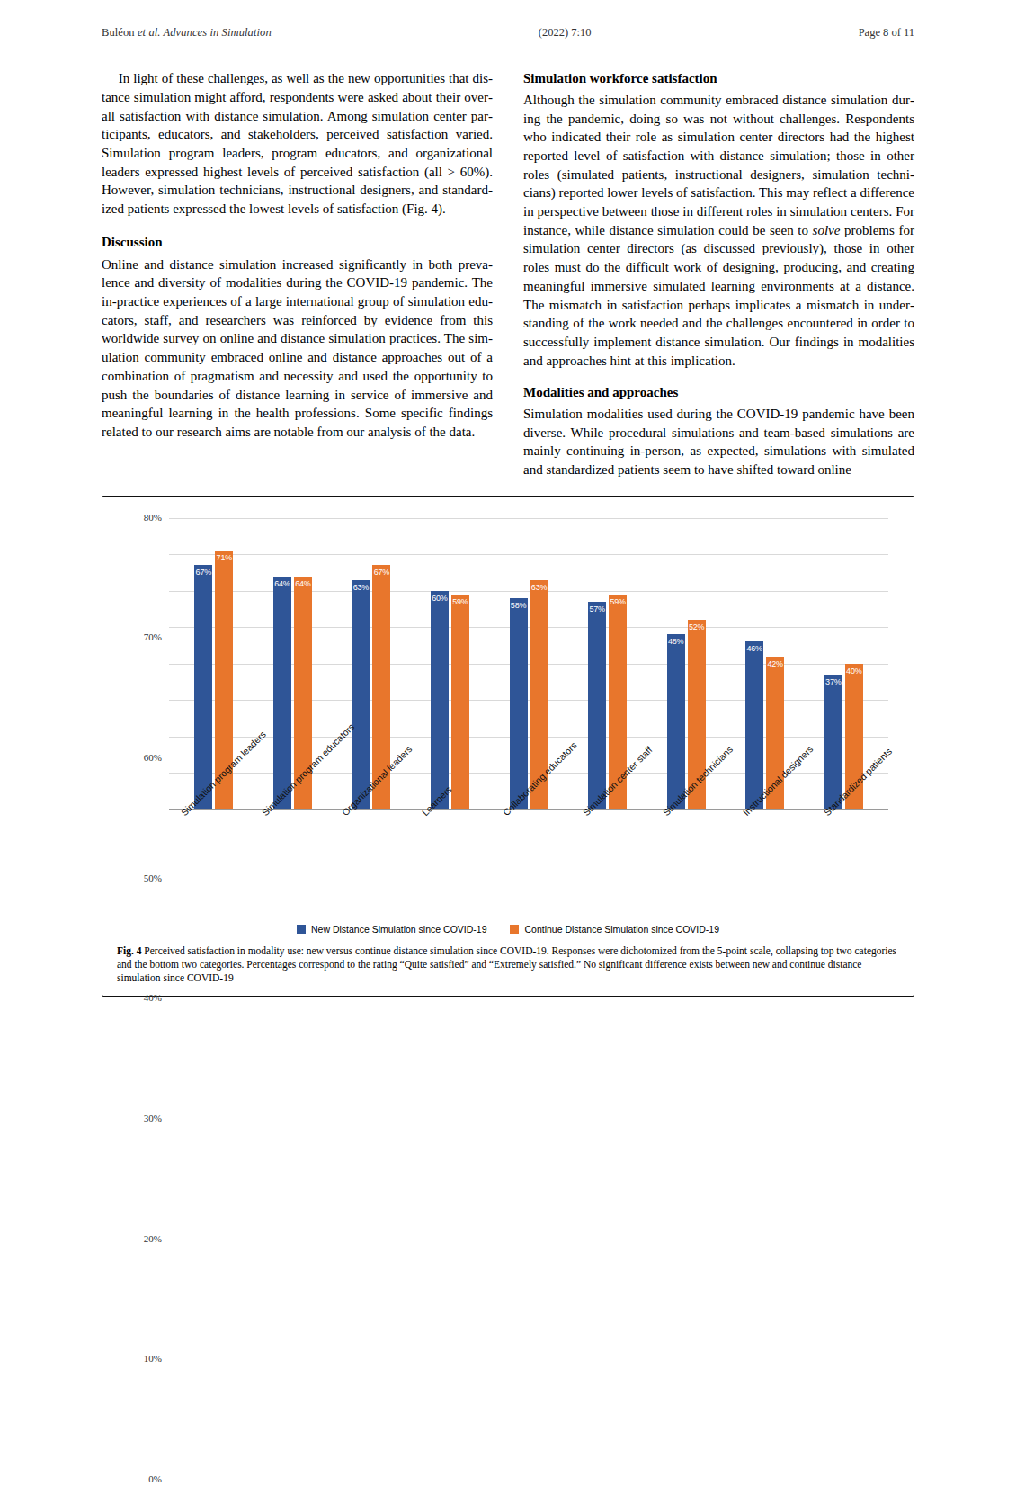Buléon et al. Advances in Simulation
(2022) 7:10
Page 8 of 11
In light of these challenges, as well as the new opportunities that distance simulation might afford, respondents were asked about their overall satisfaction with distance simulation. Among simulation center participants, educators, and stakeholders, perceived satisfaction varied. Simulation program leaders, program educators, and organizational leaders expressed highest levels of perceived satisfaction (all > 60%). However, simulation technicians, instructional designers, and standardized patients expressed the lowest levels of satisfaction (Fig. 4).
Discussion
Online and distance simulation increased significantly in both prevalence and diversity of modalities during the COVID-19 pandemic. The in-practice experiences of a large international group of simulation educators, staff, and researchers was reinforced by evidence from this worldwide survey on online and distance simulation practices. The simulation community embraced online and distance approaches out of a combination of pragmatism and necessity and used the opportunity to push the boundaries of distance learning in service of immersive and meaningful learning in the health professions. Some specific findings related to our research aims are notable from our analysis of the data.
Simulation workforce satisfaction
Although the simulation community embraced distance simulation during the pandemic, doing so was not without challenges. Respondents who indicated their role as simulation center directors had the highest reported level of satisfaction with distance simulation; those in other roles (simulated patients, instructional designers, simulation technicians) reported lower levels of satisfaction. This may reflect a difference in perspective between those in different roles in simulation centers. For instance, while distance simulation could be seen to solve problems for simulation center directors (as discussed previously), those in other roles must do the difficult work of designing, producing, and creating meaningful immersive simulated learning environments at a distance. The mismatch in satisfaction perhaps implicates a mismatch in understanding of the work needed and the challenges encountered in order to successfully implement distance simulation. Our findings in modalities and approaches hint at this implication.
Modalities and approaches
Simulation modalities used during the COVID-19 pandemic have been diverse. While procedural simulations and team-based simulations are mainly continuing in-person, as expected, simulations with simulated and standardized patients seem to have shifted toward online
67%
71%
64%
64%
63%
67%
60%
59%
58%
63%
57%
59%
48%
52%
46%
42%
37%
40%
80%
70%
60%
50%
40%
30%
20%
10%
0%
Simulation program leaders
Simulation program educators
Organizational leaders
Learners
Collaborating educators
Simulation center staff
Simulation technicians
Instructional designers
Standardized patients
New Distance Simulation since COVID-19 Continue Distance Simulation since COVID-19
Fig. 4 Perceived satisfaction in modality use: new versus continue distance simulation since COVID-19. Responses were dichotomized from the 5-point scale, collapsing top two categories and the bottom two categories. Percentages correspond to the rating “Quite satisfied” and “Extremely satisfied.” No significant difference exists between new and continue distance simulation since COVID-19